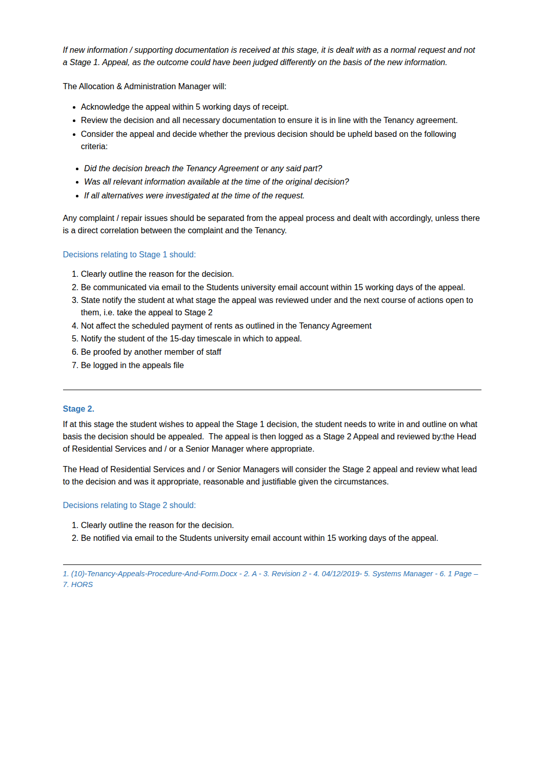If new information / supporting documentation is received at this stage, it is dealt with as a normal request and not a Stage 1. Appeal, as the outcome could have been judged differently on the basis of the new information.
The Allocation & Administration Manager will:
Acknowledge the appeal within 5 working days of receipt.
Review the decision and all necessary documentation to ensure it is in line with the Tenancy agreement.
Consider the appeal and decide whether the previous decision should be upheld based on the following criteria:
Did the decision breach the Tenancy Agreement or any said part?
Was all relevant information available at the time of the original decision?
If all alternatives were investigated at the time of the request.
Any complaint / repair issues should be separated from the appeal process and dealt with accordingly, unless there is a direct correlation between the complaint and the Tenancy.
Decisions relating to Stage 1 should:
Clearly outline the reason for the decision.
Be communicated via email to the Students university email account within 15 working days of the appeal.
State notify the student at what stage the appeal was reviewed under and the next course of actions open to them, i.e. take the appeal to Stage 2
Not affect the scheduled payment of rents as outlined in the Tenancy Agreement
Notify the student of the 15-day timescale in which to appeal.
Be proofed by another member of staff
Be logged in the appeals file
Stage 2.
If at this stage the student wishes to appeal the Stage 1 decision, the student needs to write in and outline on what basis the decision should be appealed. The appeal is then logged as a Stage 2 Appeal and reviewed by:the Head of Residential Services and / or a Senior Manager where appropriate.
The Head of Residential Services and / or Senior Managers will consider the Stage 2 appeal and review what lead to the decision and was it appropriate, reasonable and justifiable given the circumstances.
Decisions relating to Stage 2 should:
Clearly outline the reason for the decision.
Be notified via email to the Students university email account within 15 working days of the appeal.
1. (10)-Tenancy-Appeals-Procedure-And-Form.Docx - 2. A - 3. Revision 2 - 4. 04/12/2019- 5. Systems Manager - 6. 1 Page – 7. HORS